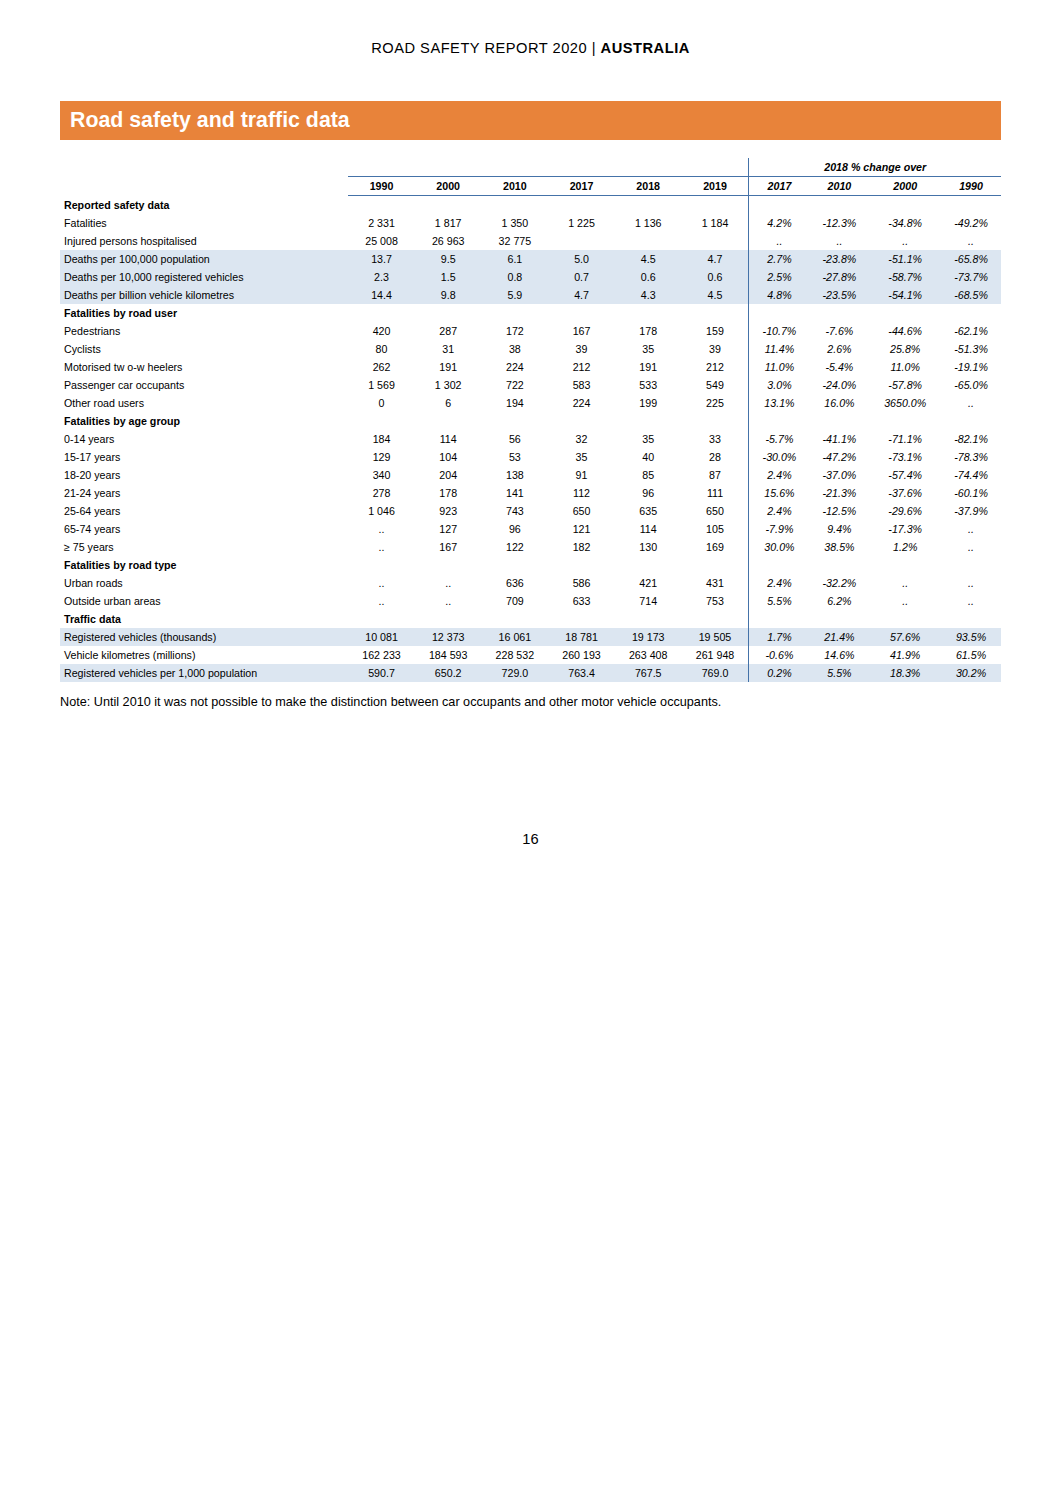ROAD SAFETY REPORT 2020 | AUSTRALIA
Road safety and traffic data
| | | 2018 % change over |
| --- | --- | --- |
| | 1990 | 2000 | 2010 | 2017 | 2018 | 2019 | 2017 | 2010 | 2000 | 1990 |
| Reported safety data | | | | | |
| Fatalities | 2 331 | 1 817 | 1 350 | 1 225 | 1 136 | 1 184 | 4.2% | -12.3% | -34.8% | -49.2% |
| Injured persons hospitalised | 25 008 | 26 963 | 32 775 | | | | .. | .. | .. | .. |
| Deaths per 100,000 population | 13.7 | 9.5 | 6.1 | 5.0 | 4.5 | 4.7 | 2.7% | -23.8% | -51.1% | -65.8% |
| Deaths per 10,000 registered vehicles | 2.3 | 1.5 | 0.8 | 0.7 | 0.6 | 0.6 | 2.5% | -27.8% | -58.7% | -73.7% |
| Deaths per billion vehicle kilometres | 14.4 | 9.8 | 5.9 | 4.7 | 4.3 | 4.5 | 4.8% | -23.5% | -54.1% | -68.5% |
| Fatalities by road user | | | | | |
| Pedestrians | 420 | 287 | 172 | 167 | 178 | 159 | -10.7% | -7.6% | -44.6% | -62.1% |
| Cyclists | 80 | 31 | 38 | 39 | 35 | 39 | 11.4% | 2.6% | 25.8% | -51.3% |
| Motorised tw o-w heelers | 262 | 191 | 224 | 212 | 191 | 212 | 11.0% | -5.4% | 11.0% | -19.1% |
| Passenger car occupants | 1 569 | 1 302 | 722 | 583 | 533 | 549 | 3.0% | -24.0% | -57.8% | -65.0% |
| Other road users | 0 | 6 | 194 | 224 | 199 | 225 | 13.1% | 16.0% | 3650.0% | .. |
| Fatalities by age group | | | | | |
| 0-14 years | 184 | 114 | 56 | 32 | 35 | 33 | -5.7% | -41.1% | -71.1% | -82.1% |
| 15-17 years | 129 | 104 | 53 | 35 | 40 | 28 | -30.0% | -47.2% | -73.1% | -78.3% |
| 18-20 years | 340 | 204 | 138 | 91 | 85 | 87 | 2.4% | -37.0% | -57.4% | -74.4% |
| 21-24 years | 278 | 178 | 141 | 112 | 96 | 111 | 15.6% | -21.3% | -37.6% | -60.1% |
| 25-64 years | 1 046 | 923 | 743 | 650 | 635 | 650 | 2.4% | -12.5% | -29.6% | -37.9% |
| 65-74 years | .. | 127 | 96 | 121 | 114 | 105 | -7.9% | 9.4% | -17.3% | .. |
| ≥ 75 years | .. | 167 | 122 | 182 | 130 | 169 | 30.0% | 38.5% | 1.2% | .. |
| Fatalities by road type | | | | | |
| Urban roads | .. | .. | 636 | 586 | 421 | 431 | 2.4% | -32.2% | .. | .. |
| Outside urban areas | .. | .. | 709 | 633 | 714 | 753 | 5.5% | 6.2% | .. | .. |
| Traffic data | | | | | |
| Registered vehicles (thousands) | 10 081 | 12 373 | 16 061 | 18 781 | 19 173 | 19 505 | 1.7% | 21.4% | 57.6% | 93.5% |
| Vehicle kilometres (millions) | 162 233 | 184 593 | 228 532 | 260 193 | 263 408 | 261 948 | -0.6% | 14.6% | 41.9% | 61.5% |
| Registered vehicles per 1,000 population | 590.7 | 650.2 | 729.0 | 763.4 | 767.5 | 769.0 | 0.2% | 5.5% | 18.3% | 30.2% |
Note: Until 2010 it was not possible to make the distinction between car occupants and other motor vehicle occupants.
16